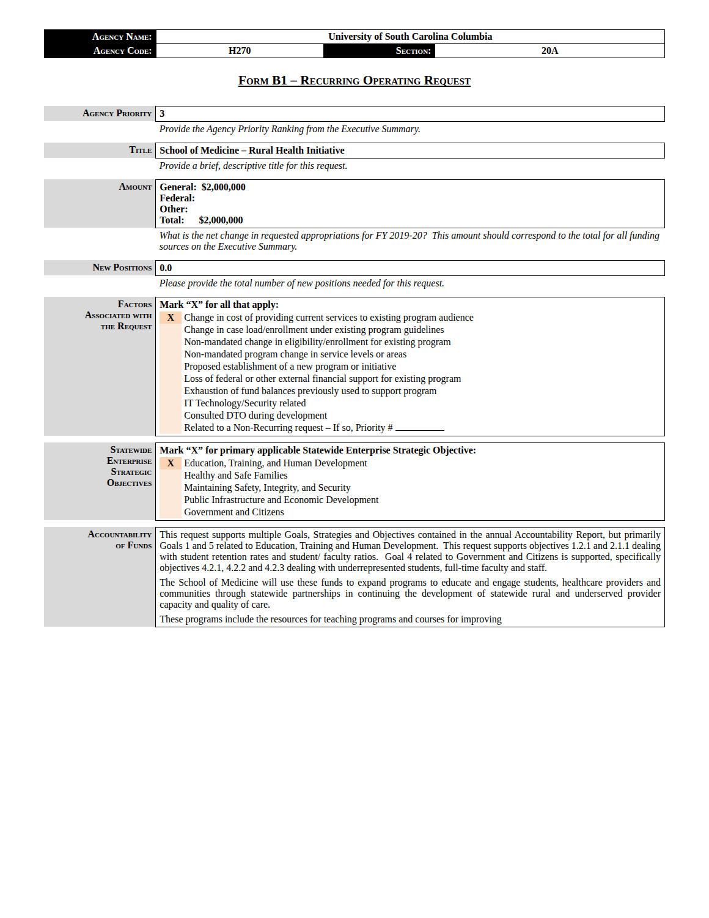| Agency Name: | University of South Carolina Columbia |
| Agency Code: | H270 | Section: | 20A |
Form B1 – Recurring Operating Request
| Agency Priority | 3 |
| | Provide the Agency Priority Ranking from the Executive Summary. |
| Title | School of Medicine – Rural Health Initiative |
| | Provide a brief, descriptive title for this request. |
| Amount | General: $2,000,000 Federal: Other: Total: $2,000,000 |
| | What is the net change in requested appropriations for FY 2019-20? This amount should correspond to the total for all funding sources on the Executive Summary. |
| New Positions | 0.0 |
| | Please provide the total number of new positions needed for this request. |
| Factors Associated with the Request | Mark “X” for all that apply: / X / Change in cost of providing current services to existing program audience / / / Change in case load/enrollment under existing program guidelines / / / Non-mandated change in eligibility/enrollment for existing program / / / Non-mandated program change in service levels or areas / / / Proposed establishment of a new program or initiative / / / Loss of federal or other external financial support for existing program / / / Exhaustion of fund balances previously used to support program / / / IT Technology/Security related / / / Consulted DTO during development / / / Related to a Non-Recurring request – If so, Priority # / |
| Statewide Enterprise Strategic Objectives | Mark “X” for primary applicable Statewide Enterprise Strategic Objective: / X / Education, Training, and Human Development / / / Healthy and Safe Families / / / Maintaining Safety, Integrity, and Security / / / Public Infrastructure and Economic Development / / / Government and Citizens / |
| Accountability of Funds | This request supports multiple Goals, Strategies and Objectives contained in the annual Accountability Report, but primarily Goals 1 and 5 related to Education, Training and Human Development. This request supports objectives 1.2.1 and 2.1.1 dealing with student retention rates and student/ faculty ratios. Goal 4 related to Government and Citizens is supported, specifically objectives 4.2.1, 4.2.2 and 4.2.3 dealing with underrepresented students, full-time faculty and staff. The School of Medicine will use these funds to expand programs to educate and engage students, healthcare providers and communities through statewide partnerships in continuing the development of statewide rural and underserved provider capacity and quality of care. These programs include the resources for teaching programs and courses for improving |